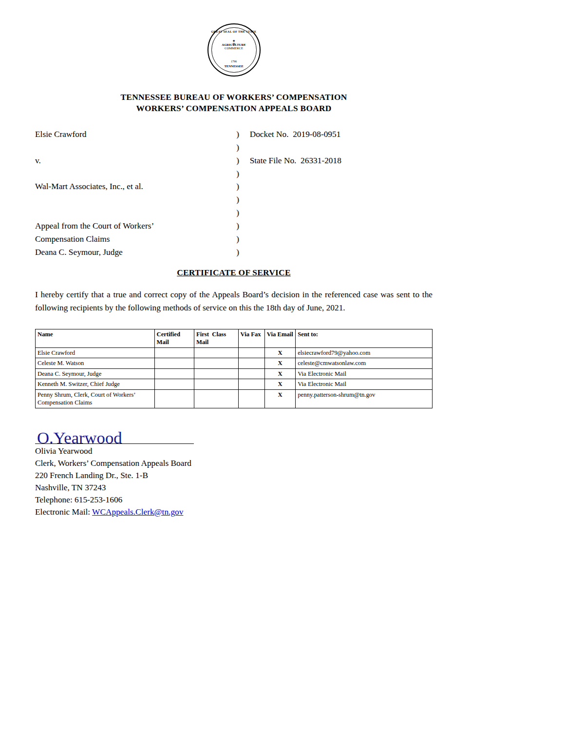GREAT SEAL OF THE STATE
AGRICULTURE
★
⚙
COMMERCE
1796
TENNESSEE
TENNESSEE BUREAU OF WORKERS’ COMPENSATION
WORKERS’ COMPENSATION APPEALS BOARD
| Elsie Crawford | ) | Docket No. 2019-08-0951 |
| | ) | |
| v. | ) | State File No. 26331-2018 |
| | ) | |
| Wal-Mart Associates, Inc., et al. | ) | |
| | ) | |
| | ) | |
| Appeal from the Court of Workers’ | ) | |
| Compensation Claims | ) | |
| Deana C. Seymour, Judge | ) | |
CERTIFICATE OF SERVICE
I hereby certify that a true and correct copy of the Appeals Board’s decision in the referenced case was sent to the following recipients by the following methods of service on this the 18th day of June, 2021.
| Name | Certified Mail | First Class Mail | Via Fax | Via Email | Sent to: |
| --- | --- | --- | --- | --- | --- |
| Elsie Crawford | | | | X | elsiecrawford79@yahoo.com |
| Celeste M. Watson | | | | X | celeste@cmwatsonlaw.com |
| Deana C. Seymour, Judge | | | | X | Via Electronic Mail |
| Kenneth M. Switzer, Chief Judge | | | | X | Via Electronic Mail |
| Penny Shrum, Clerk, Court of Workers’ Compensation Claims | | | | X | penny.patterson-shrum@tn.gov |
O.Yearwood
Olivia Yearwood
Clerk, Workers’ Compensation Appeals Board
220 French Landing Dr., Ste. 1-B
Nashville, TN 37243
Telephone: 615-253-1606
Electronic Mail: WCAppeals.Clerk@tn.gov